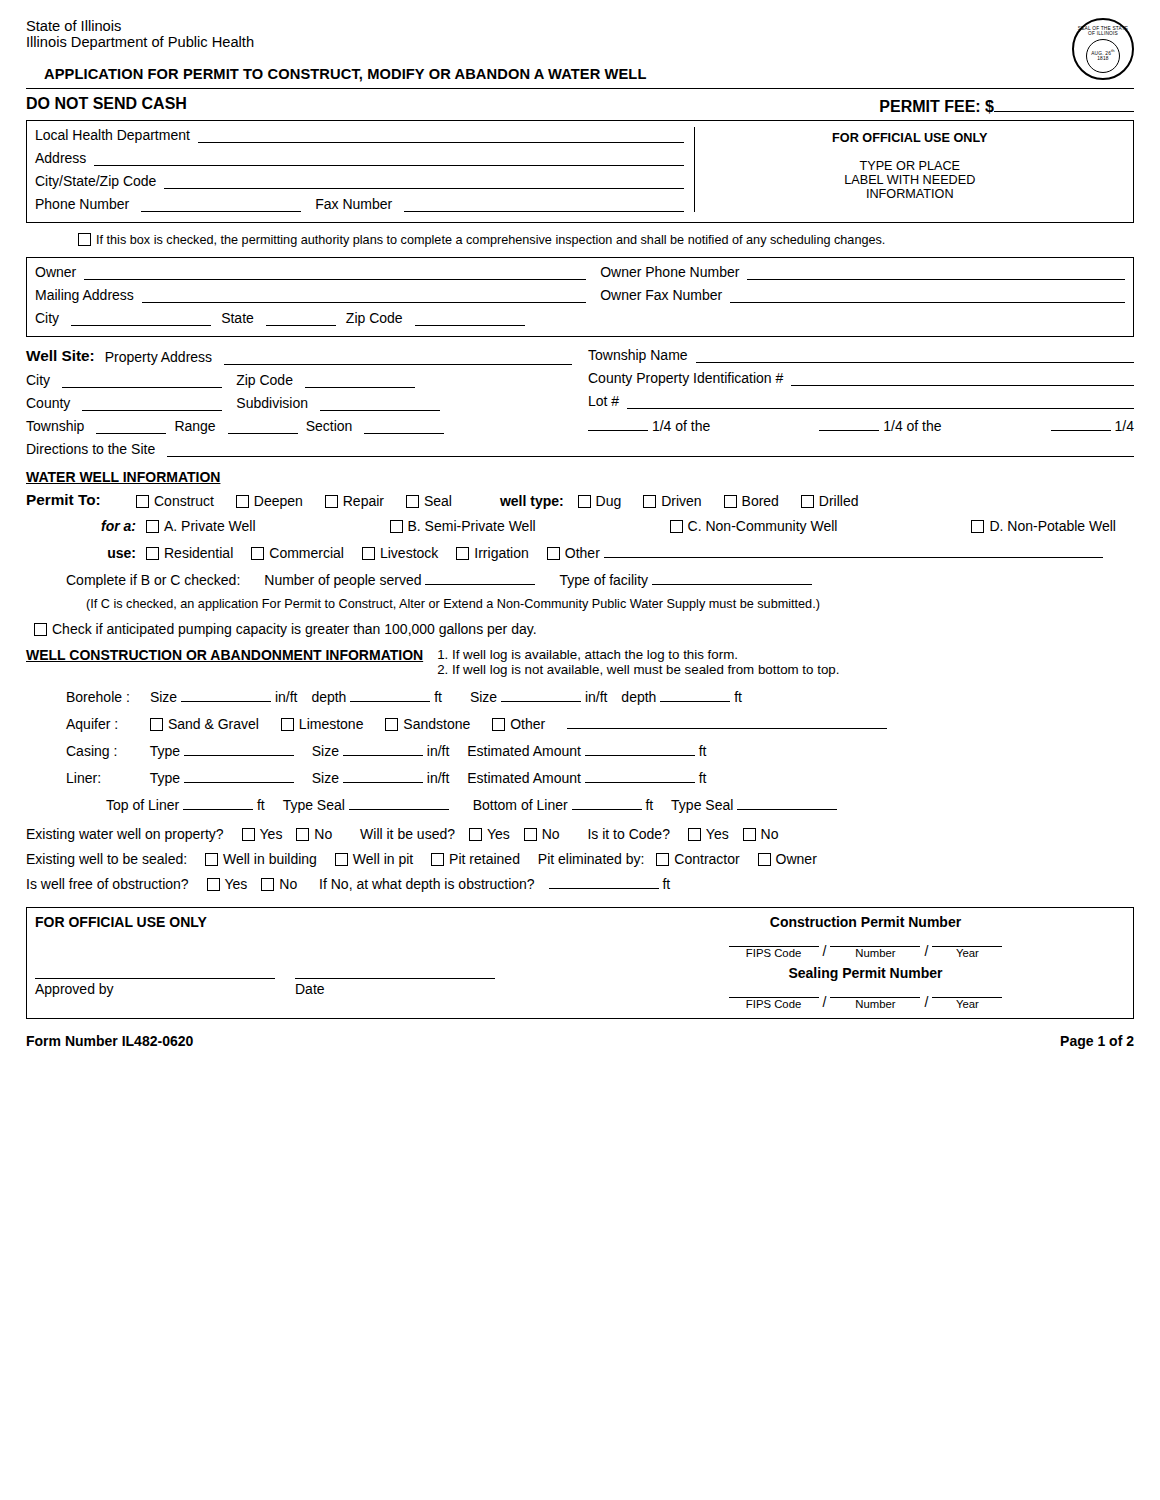SEAL OF THE STATE OF ILLINOIS
AUG. 26th 1818
State of Illinois
Illinois Department of Public Health
APPLICATION FOR PERMIT TO CONSTRUCT, MODIFY OR ABANDON A WATER WELL
DO NOT SEND CASH
PERMIT FEE: $
Local Health Department
Address
City/State/Zip Code
Phone Number Fax Number
FOR OFFICIAL USE ONLY
TYPE OR PLACE
LABEL WITH NEEDED
INFORMATION
If this box is checked, the permitting authority plans to complete a comprehensive inspection and shall be notified of any scheduling changes.
Owner
Mailing Address
City State Zip Code
Owner Phone Number
Owner Fax Number
Well Site: Property Address
City Zip Code
County Subdivision
Township Range Section
Township Name
County Property Identification #
Lot #
1/4 of the 1/4 of the 1/4
Directions to the Site
WATER WELL INFORMATION
Permit To:
Construct Deepen Repair Seal
well type: Dug Driven Bored Drilled
for a:
A. Private Well B. Semi-Private Well C. Non-Community Well D. Non-Potable Well
use:
Residential Commercial Livestock Irrigation Other
Complete if B or C checked:
Number of people served
Type of facility
(If C is checked, an application For Permit to Construct, Alter or Extend a Non-Community Public Water Supply must be submitted.)
Check if anticipated pumping capacity is greater than 100,000 gallons per day.
WELL CONSTRUCTION OR ABANDONMENT INFORMATION
1. If well log is available, attach the log to this form.
2. If well log is not available, well must be sealed from bottom to top.
Borehole : Size in/ft depth ft Size in/ft depth ft
Aquifer : Sand & Gravel Limestone Sandstone Other
Casing : Type Size in/ft Estimated Amount ft
Liner: Type Size in/ft Estimated Amount ft
Top of Liner ft Type Seal Bottom of Liner ft Type Seal
Existing water well on property? Yes No Will it be used? Yes No Is it to Code? Yes No
Existing well to be sealed: Well in building Well in pit Pit retained Pit eliminated by: Contractor Owner
Is well free of obstruction? Yes No If No, at what depth is obstruction? ft
FOR OFFICIAL USE ONLY
Approved by Date
Construction Permit Number
FIPS Code
/
Number
/
Year
Sealing Permit Number
FIPS Code
/
Number
/
Year
Form Number IL482-0620
Page 1 of 2